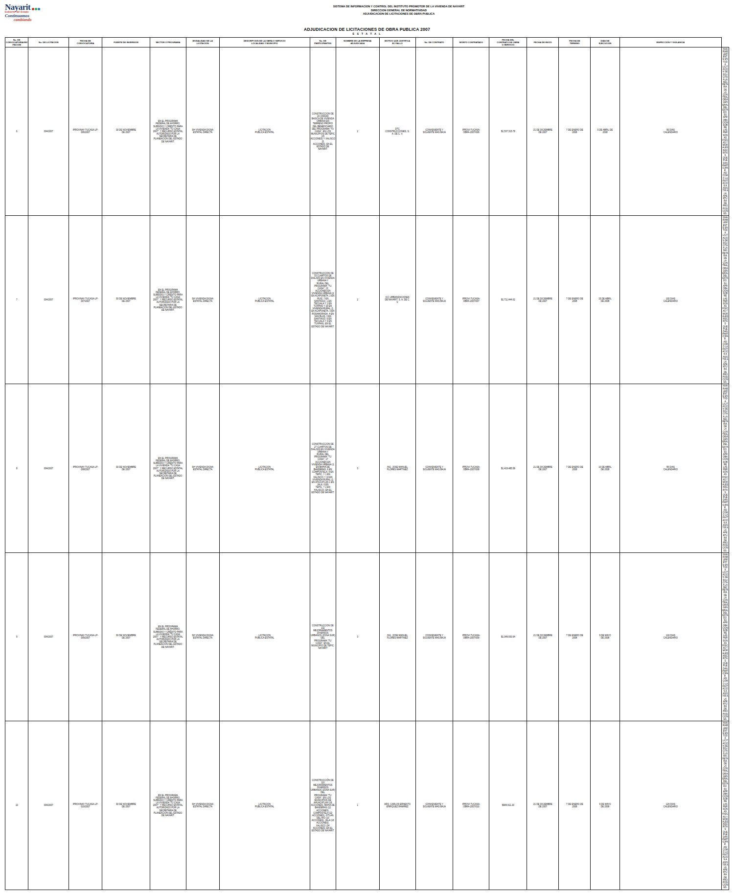Nayarit
Gobierno del Estado
Continuamos
cambiando
SISTEMA DE INFORMACION Y CONTROL DEL INSTITUTO PROMOTOR DE LA VIVIENDA DE NAYARIT
DIRECCION GENERAL DE NORMATIVIDAD
ADJUDICACION DE LICITACIONES DE OBRA PUBLICA
ADJUDICACION DE LICITACIONES DE OBRA PUBLICA 2007
E S T A T A L
| No. DE CONVOCATORIA/INV ITACION | No. DE LICITACION | FECHA DE CONVOCATORIA | FUENTE DE INVERSION | SECTOR O PROGRAMA | MODALIDAD DE LA LICITACION | DESCRIPCION DE LA OBRA O SERVICIO LOCALIDAD Y MUNICIPIO | No. DE PARTICIPANTES | NOMBRE DE LA EMPRESA ADJUDICADA | MOTIVO QUE JUSTIFICA EL FALLO | No. DE CONTRATO | MONTO CONTRATADO | FECHA DEL CONTRATO DE OBRA O SERVICIO | FECHA DE INICIO | FECHA DE TERMINO | DIAS DE EJECUCION | INSPECCION Y VIGILANCIA |
| --- | --- | --- | --- | --- | --- | --- | --- | --- | --- | --- | --- | --- | --- | --- | --- | --- |
| 6 | 004/2007 | IPROVINAY-TUCASA-LP- 006/2007 | 30 DE NOVIEMBRE DE 2007 | EN EL PROGRAMA FEDERAL DE AHORRO, SUBSIDIO Y CRÉDITO PARA LA VIVIENDA "TÚ CASA 2007", Y RECURSO ESTATAL AUTORIZADO POR LA SECRETARIA DE PLANEACION DEL ESTADO DE NAYARIT. | SH VIVIENDA DIGNA ESTATAL DIRECTA | LICITACION PUBLICA ESTATAL | CONSTRUCCION DE 20 UNIDAD BASICA DE VIVIENDA URBANA EN TERRENO PROPIO DEL BENEFICIARIO DEL PROGRAMA "TU CASA", EN LOS MUNICIPIOS DE TEPIC (15 ACCIONES) Y XALISCO (5 ACCIONES), EN EL ESTADO DE NAYARIT. | 2 | DTC CONSTRUCCIONES, S. A. DE C. V. | CONVENIENTE Y SOLVENTE MAS BAJA | IPROVI-TUCASA- OBRA-2007/006 | $1,537,315.78 | 21 DE DICIEMBRE DE 2007 | 7 DE ENERO DE 2008 | 5 DE ABRIL DE 2008 | 90 DIAS CALENDARIO | INVARIABLEMENTE EN TODA LICITACION SE SOLICITA A LA SECRETARIA DE LA CONTRALORIA GENERAL DEL ESTADO, SU APROBACION SOBRE LAS PERSONAS FISICAS Y MORALES INSCRITAS QUE PUEDAN PARTICIPAR, ASI COMO LA INVITACION A ASISTIR A LA APERTURA DE PROPOSICIONES. |
| 7 | 004/2007 | IPROVINAY-TUCASA-LP- 007/2007 | 30 DE NOVIEMBRE DE 2007 | EN EL PROGRAMA FEDERAL DE AHORRO, SUBSIDIO Y CRÉDITO PARA LA VIVIENDA "TÚ CASA 2007", Y RECURSO ESTATAL AUTORIZADO POR LA SECRETARIA DE PLANEACION DEL ESTADO DE NAYARIT. | SH VIVIENDA DIGNA ESTATAL DIRECTA | LICITACION PUBLICA ESTATAL | CONSTRUCCION DE 33 CUARTOS DE DIALISIS EN VIVIENDA URBANA Y RURAL DEL PROGRAMA "TU CASA": 13 ACCIONES EN VIVIENDA URBANA (2 EN ACAPONETA, 2 EN RUIZ, 7 EN SANTAIGO, 1 EN TECUALA Y 1 EN TUXPAN) Y 20 EN VIVIENDA RURAL (1 EN ACAPONETA, 3 EN ROSAMORADA, 4 EN SAN BLAS, 3 EN SANTIAGO, 6 EN TECUALA Y 3 EN TUXPAN), EN EL ESTADO DE NAYARIT. | 2 | ICC URBANIZACIONES DE NAYARIT, S. A. DE C. V. | CONVENIENTE Y SOLVENTE MAS BAJA | IPROVI-TUCASA- OBRA-2007/007 | $1,711,444.02 | 21 DE DICIEMBRE DE 2007 | 7 DE ENERO DE 2008 | 15 DE ABRIL DE 2008 | 100 DIAS CALENDARIO | INVARIABLEMENTE EN TODA LICITACION SE SOLICITA A LA SECRETARIA DE LA CONTRALORIA GENERAL DEL ESTADO, SU APROBACION SOBRE LAS PERSONAS FISICAS Y MORALES INSCRITAS QUE PUEDAN PARTICIPAR, ASI COMO LA INVITACION A ASISTIR A LA APERTURA DE PROPOSICIONES. |
| 8 | 004/2007 | IPROVINAY-TUCASA-LP- 008/2007 | 30 DE NOVIEMBRE DE 2007 | EN EL PROGRAMA FEDERAL DE AHORRO, SUBSIDIO Y CRÉDITO PARA LA VIVIENDA "TÚ CASA 2007", Y RECURSO ESTATAL AUTORIZADO POR LA SECRETARIA DE PLANEACION DEL ESTADO DE NAYARIT. | SH VIVIENDA DIGNA ESTATAL DIRECTA | LICITACION PUBLICA ESTATAL | CONSTRUCCION DE 27 CUARTOS DE DIALISIS EN VIVIENDA URBANA Y RURAL DEL PROGRAMA "TU CASA": 17 ACCIONES EN VIVIENDA URBANA (1 EN BAHIA DE BANDERAS, 6 EN COMPOSTELA, 9 EN TEPIC, Y 1 EN XALISCO) Y 10 EN VIVIENDA RURAL (1 EN AHUCATLAN 1 EN JALA, 6 EN TEPIC, Y 2 EN XALISCO), EN EL ESTADO DE NAYARIT. | 3 | ING. JOSE MANUEL FLORES MARTINEZ | CONVENIENTE Y SOLVENTE MAS BAJA | IPROVI-TUCASA- OBRA-2007/008 | $1,419,485.58 | 21 DE DICIEMBRE DE 2007 | 7 DE ENERO DE 2008 | 10 DE ABRIL DE 2008 | 95 DIAS CALENDARIO | INVARIABLEMENTE EN TODA LICITACION SE SOLICITA A LA SECRETARIA DE LA CONTRALORIA GENERAL DEL ESTADO, SU APROBACION SOBRE LAS PERSONAS FISICAS Y MORALES INSCRITAS QUE PUEDAN PARTICIPAR, ASI COMO LA INVITACION A ASISTIR A LA APERTURA DE PROPOSICIONES. |
| 9 | 004/2007 | IPROVINAY-TUCASA-LP- 009/2007 | 30 DE NOVIEMBRE DE 2007 | EN EL PROGRAMA FEDERAL DE AHORRO, SUBSIDIO Y CRÉDITO PARA LA VIVIENDA "TÚ CASA 2007", Y RECURSO ESTATAL AUTORIZADO POR LA SECRETARIA DE PLANEACION DEL ESTADO DE NAYARIT. | SH VIVIENDA DIGNA ESTATAL DIRECTA | LICITACION PUBLICA ESTATAL | CONSTRUCCION DE 132 MEJORAMIENTOS DIVERSOS URBANOS (ZONA SUR) DEL PROGRAMA "TU CASA", EN EL MUNICIPIO DE TEPIC; NAYARIT | 3 | ING. JOSE MANUEL FLORES MARTINEZ | CONVENIENTE Y SOLVENTE MAS BAJA | IPROVI-TUCASA- OBRA-2007/009 | $1,049,930.64 | 21 DE DICIEMBRE DE 2007 | 7 DE ENERO DE 2008 | 9 DE MAYO DE 2008 | 124 DIAS CALENDARIO | INVARIABLEMENTE EN TODA LICITACION SE SOLICITA A LA SECRETARIA DE LA CONTRALORIA GENERAL DEL ESTADO, SU APROBACION SOBRE LAS PERSONAS FISICAS Y MORALES INSCRITAS QUE PUEDAN PARTICIPAR, ASI COMO LA INVITACION A ASISTIR A LA APERTURA DE PROPOSICIONES. |
| 10 | 004/2007 | IPROVINAY-TUCASA-LP- 010/2007 | 30 DE NOVIEMBRE DE 2007 | EN EL PROGRAMA FEDERAL DE AHORRO, SUBSIDIO Y CRÉDITO PARA LA VIVIENDA "TÚ CASA 2007", Y RECURSO ESTATAL AUTORIZADO POR LA SECRETARIA DE PLANEACION DEL ESTADO DE NAYARIT. | SH VIVIENDA DIGNA ESTATAL DIRECTA | LICITACION PUBLICA ESTATAL | CONSTRUCCIÓN DE 110 MEJORAMIENTOS DIVERSOS URBANOS (ZONA SUR) DEL PROGRAMA "TU CASA", EN LOS MUNICIPIOS DE AHUACATLAN (16 ACCIONES), BAHIA DE BANDERAS (12 ACCIONES), COMPOSTELA (22 ACCIONES), IXTLAN DEL RIO (10 ACCIONES), JALA (16 ACCIONES), XALISCO (34 ACCIONES); EN EL ESTADO DE NAYARIT | 1 | ARQ. CARLOS ERNESTO ENRIQUEZ RAMIREZ | CONVENIENTE Y SOLVENTE MAS BAJA | IPROVI-TUCASA- OBRA-2007/010 | $906,611.20 | 21 DE DICIEMBRE DE 2007 | 7 DE ENERO DE 2008 | 9 DE MAYO DE 2008 | 124 DIAS CALENDARIO | INVARIABLEMENTE EN TODA LICITACION SE SOLICITA A LA SECRETARIA DE LA CONTRALORIA GENERAL DEL ESTADO, SU APROBACION SOBRE LAS PERSONAS FISICAS Y MORALES INSCRITAS QUE PUEDAN PARTICIPAR, ASI COMO LA INVITACION A ASISTIR A LA APERTURA DE PROPOSICIONES. |